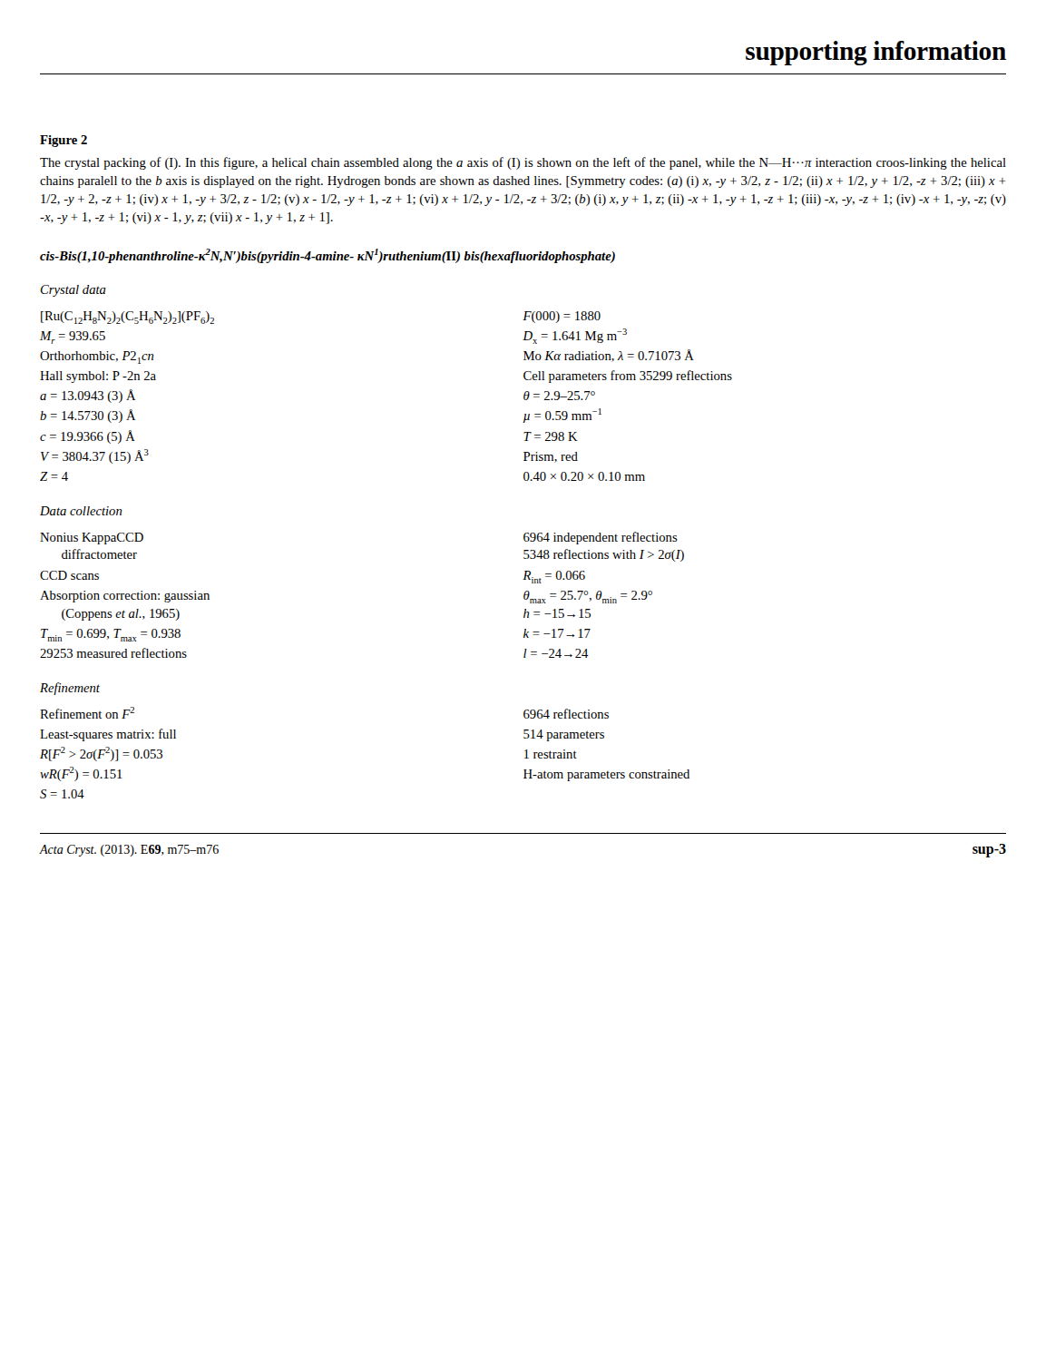supporting information
Figure 2
The crystal packing of (I). In this figure, a helical chain assembled along the a axis of (I) is shown on the left of the panel, while the N—H···π interaction croos-linking the helical chains paralell to the b axis is displayed on the right. Hydrogen bonds are shown as dashed lines. [Symmetry codes: (a) (i) x, -y + 3/2, z - 1/2; (ii) x + 1/2, y + 1/2, -z + 3/2; (iii) x + 1/2, -y + 2, -z + 1; (iv) x + 1, -y + 3/2, z - 1/2; (v) x - 1/2, -y + 1, -z + 1; (vi) x + 1/2, y - 1/2, -z + 3/2; (b) (i) x, y + 1, z; (ii) -x + 1, -y + 1, -z + 1; (iii) -x, -y, -z + 1; (iv) -x + 1, -y, -z; (v) -x, -y + 1, -z + 1; (vi) x - 1, y, z; (vii) x - 1, y + 1, z + 1].
cis-Bis(1,10-phenanthroline-κ2N,N′)bis(pyridin-4-amine- κN1)ruthenium(II) bis(hexafluoridophosphate)
Crystal data
| [Ru(C 12 H 8 N 2 ) 2 (C 5 H 6 N 2 ) 2 ](PF 6 ) 2 | F (000) = 1880 |
| M r = 939.65 | D x = 1.641 Mg m −3 |
| Orthorhombic, P 2 1 cn | Mo Kα radiation, λ = 0.71073 Å |
| Hall symbol: P -2n 2a | Cell parameters from 35299 reflections |
| a = 13.0943 (3) Å | θ = 2.9–25.7° |
| b = 14.5730 (3) Å | µ = 0.59 mm −1 |
| c = 19.9366 (5) Å | T = 298 K |
| V = 3804.37 (15) Å 3 | Prism, red |
| Z = 4 | 0.40 × 0.20 × 0.10 mm |
Data collection
| Nonius KappaCCD diffractometer | 6964 independent reflections 5348 reflections with I > 2 σ ( I ) |
| CCD scans | R int = 0.066 |
| Absorption correction: gaussian (Coppens et al. , 1965) | θ max = 25.7°, θ min = 2.9° h = −15→15 |
| T min = 0.699, T max = 0.938 | k = −17→17 |
| 29253 measured reflections | l = −24→24 |
Refinement
| Refinement on F 2 | 6964 reflections |
| Least-squares matrix: full | 514 parameters |
| R [ F 2 > 2 σ ( F 2 )] = 0.053 | 1 restraint |
| wR ( F 2 ) = 0.151 | H-atom parameters constrained |
| S = 1.04 | |
Acta Cryst. (2013). E69, m75–m76
sup-3